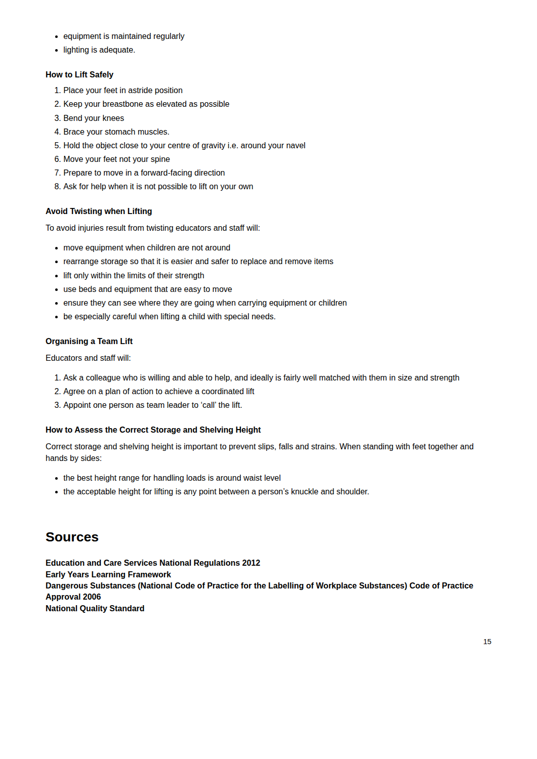equipment is maintained regularly
lighting is adequate.
How to Lift Safely
Place your feet in astride position
Keep your breastbone as elevated as possible
Bend your knees
Brace your stomach muscles.
Hold the object close to your centre of gravity i.e. around your navel
Move your feet not your spine
Prepare to move in a forward-facing direction
Ask for help when it is not possible to lift on your own
Avoid Twisting when Lifting
To avoid injuries result from twisting educators and staff will:
move equipment when children are not around
rearrange storage so that it is easier and safer to replace and remove items
lift only within the limits of their strength
use beds and equipment that are easy to move
ensure they can see where they are going when carrying equipment or children
be especially careful when lifting a child with special needs.
Organising a Team Lift
Educators and staff will:
Ask a colleague who is willing and able to help, and ideally is fairly well matched with them in size and strength
Agree on a plan of action to achieve a coordinated lift
Appoint one person as team leader to ‘call’ the lift.
How to Assess the Correct Storage and Shelving Height
Correct storage and shelving height is important to prevent slips, falls and strains. When standing with feet together and hands by sides:
the best height range for handling loads is around waist level
the acceptable height for lifting is any point between a person’s knuckle and shoulder.
Sources
Education and Care Services National Regulations 2012
Early Years Learning Framework
Dangerous Substances (National Code of Practice for the Labelling of Workplace Substances) Code of Practice Approval 2006
National Quality Standard
15